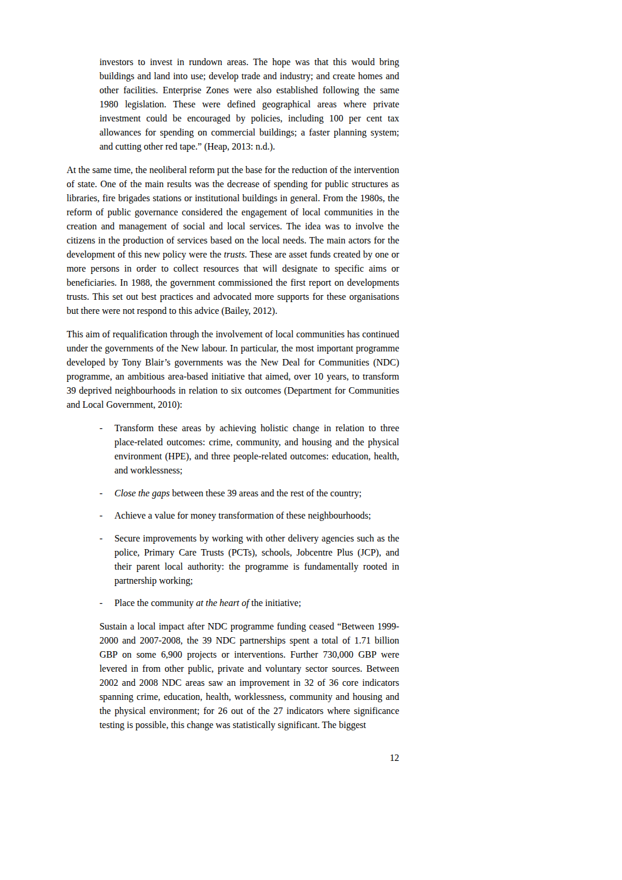investors to invest in rundown areas. The hope was that this would bring buildings and land into use; develop trade and industry; and create homes and other facilities. Enterprise Zones were also established following the same 1980 legislation. These were defined geographical areas where private investment could be encouraged by policies, including 100 per cent tax allowances for spending on commercial buildings; a faster planning system; and cutting other red tape.” (Heap, 2013: n.d.).
At the same time, the neoliberal reform put the base for the reduction of the intervention of state. One of the main results was the decrease of spending for public structures as libraries, fire brigades stations or institutional buildings in general. From the 1980s, the reform of public governance considered the engagement of local communities in the creation and management of social and local services. The idea was to involve the citizens in the production of services based on the local needs. The main actors for the development of this new policy were the trusts. These are asset funds created by one or more persons in order to collect resources that will designate to specific aims or beneficiaries. In 1988, the government commissioned the first report on developments trusts. This set out best practices and advocated more supports for these organisations but there were not respond to this advice (Bailey, 2012).
This aim of requalification through the involvement of local communities has continued under the governments of the New labour. In particular, the most important programme developed by Tony Blair’s governments was the New Deal for Communities (NDC) programme, an ambitious area-based initiative that aimed, over 10 years, to transform 39 deprived neighbourhoods in relation to six outcomes (Department for Communities and Local Government, 2010):
Transform these areas by achieving holistic change in relation to three place-related outcomes: crime, community, and housing and the physical environment (HPE), and three people-related outcomes: education, health, and worklessness;
Close the gaps between these 39 areas and the rest of the country;
Achieve a value for money transformation of these neighbourhoods;
Secure improvements by working with other delivery agencies such as the police, Primary Care Trusts (PCTs), schools, Jobcentre Plus (JCP), and their parent local authority: the programme is fundamentally rooted in partnership working;
Place the community at the heart of the initiative;
Sustain a local impact after NDC programme funding ceased “Between 1999-2000 and 2007-2008, the 39 NDC partnerships spent a total of 1.71 billion GBP on some 6,900 projects or interventions. Further 730,000 GBP were levered in from other public, private and voluntary sector sources. Between 2002 and 2008 NDC areas saw an improvement in 32 of 36 core indicators spanning crime, education, health, worklessness, community and housing and the physical environment; for 26 out of the 27 indicators where significance testing is possible, this change was statistically significant. The biggest
12